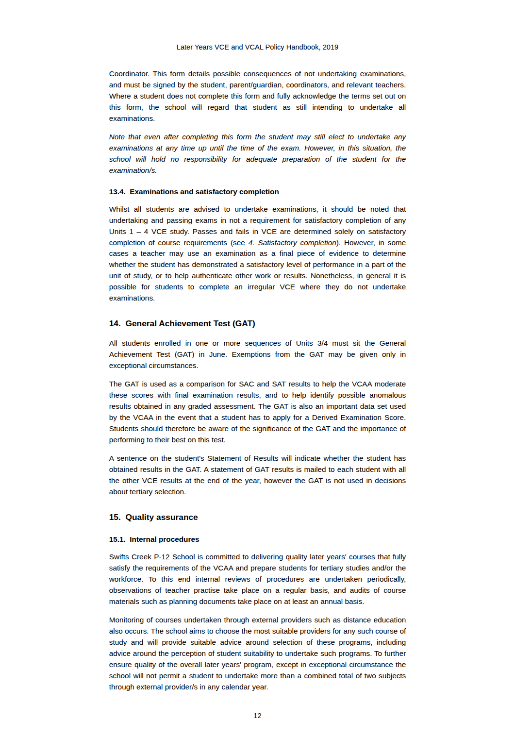Later Years VCE and VCAL Policy Handbook, 2019
Coordinator. This form details possible consequences of not undertaking examinations, and must be signed by the student, parent/guardian, coordinators, and relevant teachers. Where a student does not complete this form and fully acknowledge the terms set out on this form, the school will regard that student as still intending to undertake all examinations.
Note that even after completing this form the student may still elect to undertake any examinations at any time up until the time of the exam. However, in this situation, the school will hold no responsibility for adequate preparation of the student for the examination/s.
13.4. Examinations and satisfactory completion
Whilst all students are advised to undertake examinations, it should be noted that undertaking and passing exams in not a requirement for satisfactory completion of any Units 1 – 4 VCE study. Passes and fails in VCE are determined solely on satisfactory completion of course requirements (see 4. Satisfactory completion). However, in some cases a teacher may use an examination as a final piece of evidence to determine whether the student has demonstrated a satisfactory level of performance in a part of the unit of study, or to help authenticate other work or results. Nonetheless, in general it is possible for students to complete an irregular VCE where they do not undertake examinations.
14. General Achievement Test (GAT)
All students enrolled in one or more sequences of Units 3/4 must sit the General Achievement Test (GAT) in June. Exemptions from the GAT may be given only in exceptional circumstances.
The GAT is used as a comparison for SAC and SAT results to help the VCAA moderate these scores with final examination results, and to help identify possible anomalous results obtained in any graded assessment. The GAT is also an important data set used by the VCAA in the event that a student has to apply for a Derived Examination Score. Students should therefore be aware of the significance of the GAT and the importance of performing to their best on this test.
A sentence on the student's Statement of Results will indicate whether the student has obtained results in the GAT. A statement of GAT results is mailed to each student with all the other VCE results at the end of the year, however the GAT is not used in decisions about tertiary selection.
15. Quality assurance
15.1. Internal procedures
Swifts Creek P-12 School is committed to delivering quality later years' courses that fully satisfy the requirements of the VCAA and prepare students for tertiary studies and/or the workforce. To this end internal reviews of procedures are undertaken periodically, observations of teacher practise take place on a regular basis, and audits of course materials such as planning documents take place on at least an annual basis.
Monitoring of courses undertaken through external providers such as distance education also occurs. The school aims to choose the most suitable providers for any such course of study and will provide suitable advice around selection of these programs, including advice around the perception of student suitability to undertake such programs. To further ensure quality of the overall later years' program, except in exceptional circumstance the school will not permit a student to undertake more than a combined total of two subjects through external provider/s in any calendar year.
12